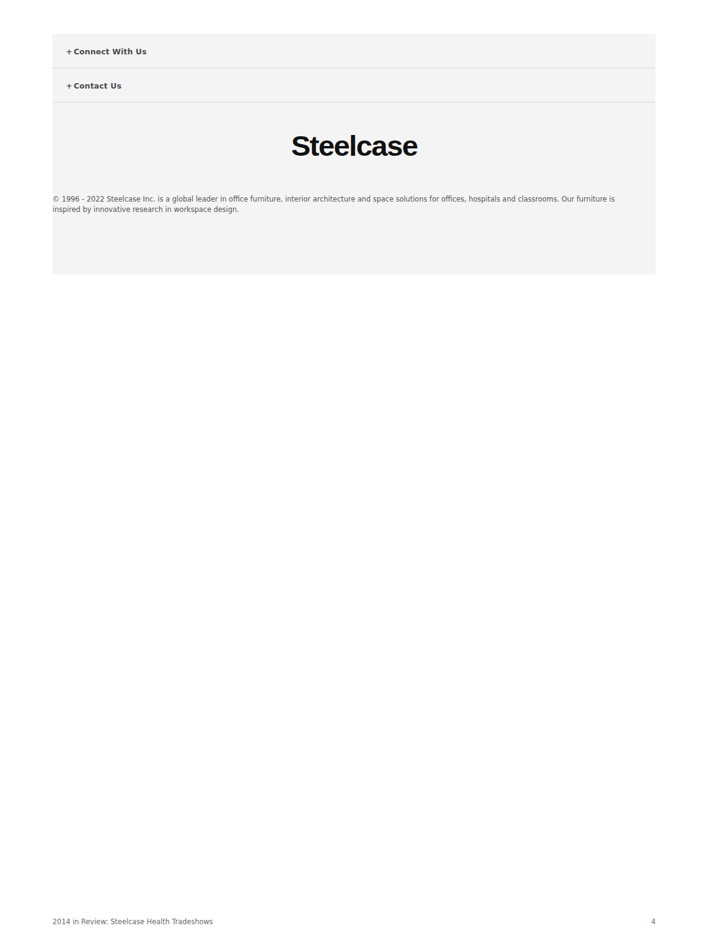+Connect With Us
+Contact Us
Steelcase
© 1996 - 2022 Steelcase Inc. is a global leader in office furniture, interior architecture and space solutions for offices, hospitals and classrooms. Our furniture is inspired by innovative research in workspace design.
2014 in Review: Steelcase Health Tradeshows 4